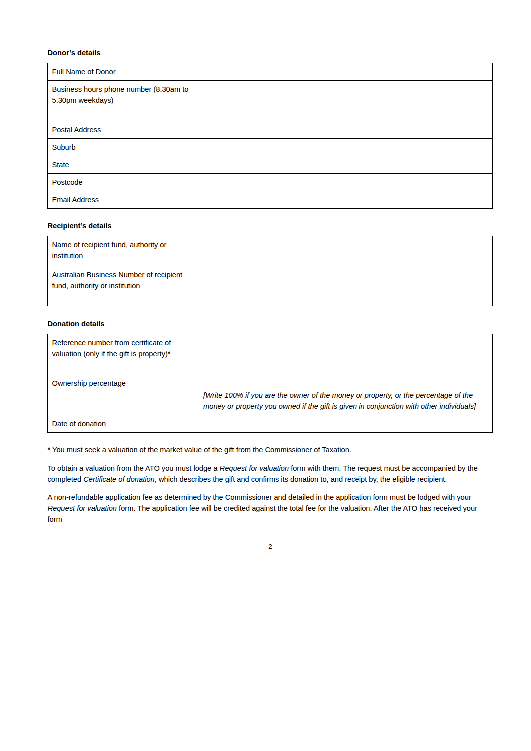Donor’s details
| Full Name of Donor | |
| Business hours phone number (8.30am to 5.30pm weekdays) | |
| Postal Address | |
| Suburb | |
| State | |
| Postcode | |
| Email Address | |
Recipient’s details
| Name of recipient fund, authority or institution | |
| Australian Business Number of recipient fund, authority or institution | |
Donation details
| Reference number from certificate of valuation (only if the gift is property)* | |
| Ownership percentage | [Write 100% if you are the owner of the money or property, or the percentage of the money or property you owned if the gift is given in conjunction with other individuals] |
| Date of donation | |
* You must seek a valuation of the market value of the gift from the Commissioner of Taxation.
To obtain a valuation from the ATO you must lodge a Request for valuation form with them. The request must be accompanied by the completed Certificate of donation, which describes the gift and confirms its donation to, and receipt by, the eligible recipient.
A non-refundable application fee as determined by the Commissioner and detailed in the application form must be lodged with your Request for valuation form. The application fee will be credited against the total fee for the valuation. After the ATO has received your form
2